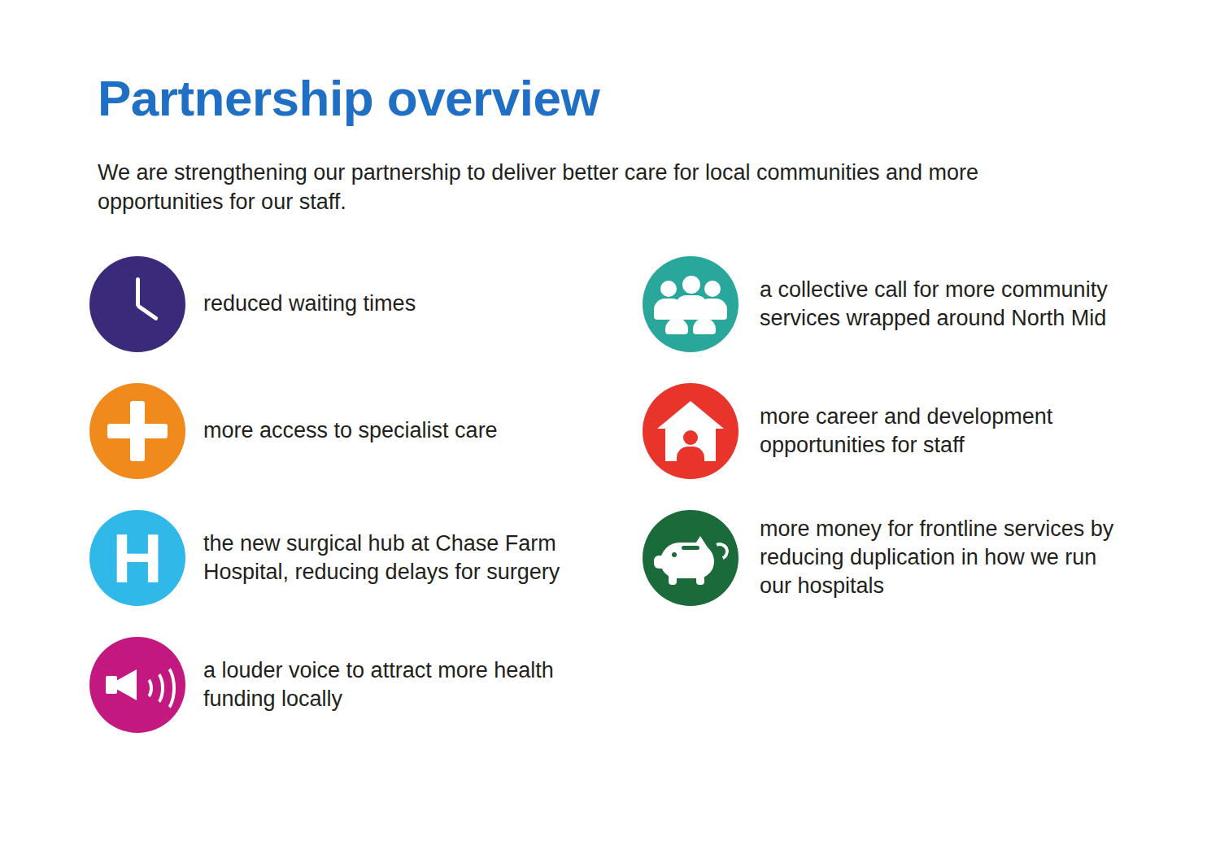Partnership overview
We are strengthening our partnership to deliver better care for local communities and more opportunities for our staff.
reduced waiting times
more access to specialist care
H
the new surgical hub at Chase Farm Hospital, reducing delays for surgery
a louder voice to attract more health funding locally
a collective call for more community services wrapped around North Mid
more career and development opportunities for staff
more money for frontline services by reducing duplication in how we run our hospitals